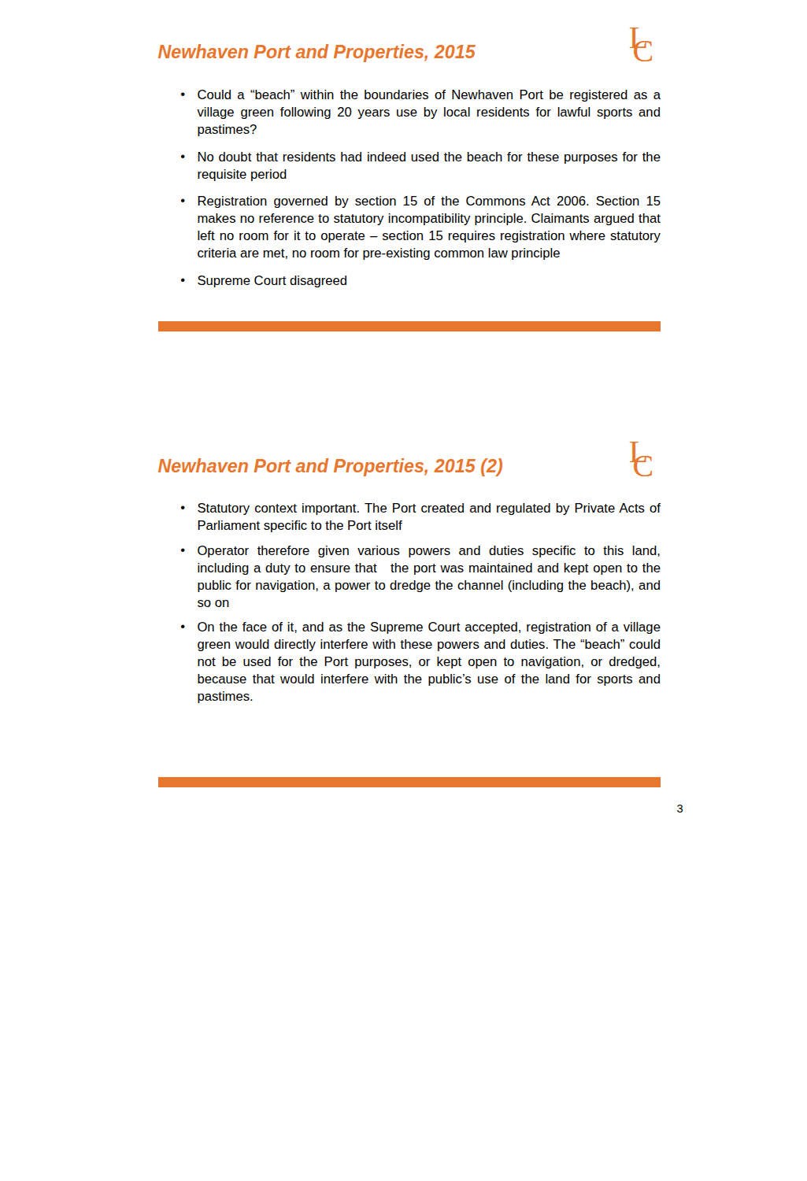LC
Newhaven Port and Properties, 2015
Could a “beach” within the boundaries of Newhaven Port be registered as a village green following 20 years use by local residents for lawful sports and pastimes?
No doubt that residents had indeed used the beach for these purposes for the requisite period
Registration governed by section 15 of the Commons Act 2006. Section 15 makes no reference to statutory incompatibility principle. Claimants argued that left no room for it to operate – section 15 requires registration where statutory criteria are met, no room for pre-existing common law principle
Supreme Court disagreed
LC
Newhaven Port and Properties, 2015 (2)
Statutory context important. The Port created and regulated by Private Acts of Parliament specific to the Port itself
Operator therefore given various powers and duties specific to this land, including a duty to ensure that the port was maintained and kept open to the public for navigation, a power to dredge the channel (including the beach), and so on
On the face of it, and as the Supreme Court accepted, registration of a village green would directly interfere with these powers and duties. The “beach” could not be used for the Port purposes, or kept open to navigation, or dredged, because that would interfere with the public’s use of the land for sports and pastimes.
3